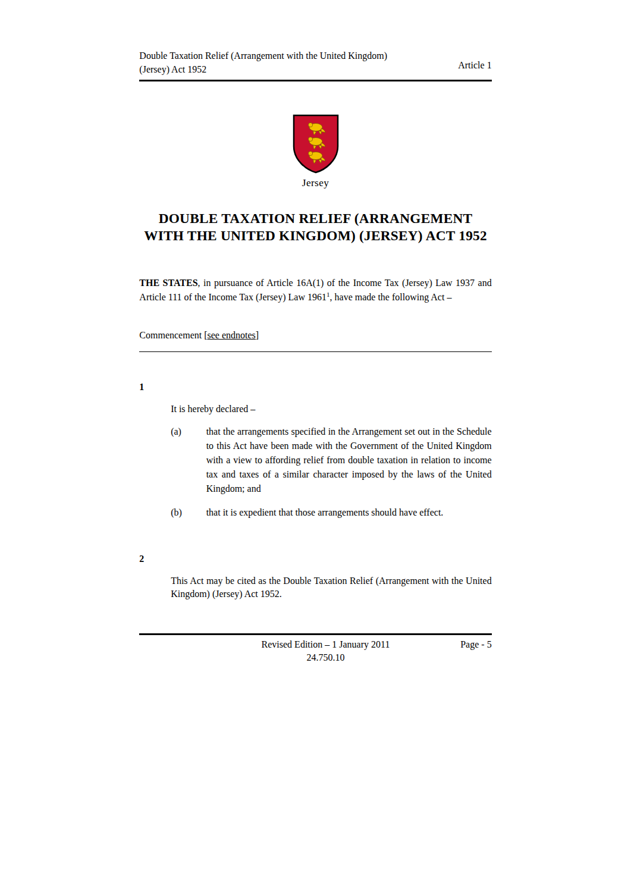Double Taxation Relief (Arrangement with the United Kingdom) (Jersey) Act 1952
Article 1
Jersey
DOUBLE TAXATION RELIEF (ARRANGEMENT WITH THE UNITED KINGDOM) (JERSEY) ACT 1952
THE STATES, in pursuance of Article 16A(1) of the Income Tax (Jersey) Law 1937 and Article 111 of the Income Tax (Jersey) Law 19611, have made the following Act –
Commencement [see endnotes]
1
It is hereby declared –
(a) that the arrangements specified in the Arrangement set out in the Schedule to this Act have been made with the Government of the United Kingdom with a view to affording relief from double taxation in relation to income tax and taxes of a similar character imposed by the laws of the United Kingdom; and
(b) that it is expedient that those arrangements should have effect.
2
This Act may be cited as the Double Taxation Relief (Arrangement with the United Kingdom) (Jersey) Act 1952.
Revised Edition – 1 January 2011
24.750.10
Page - 5